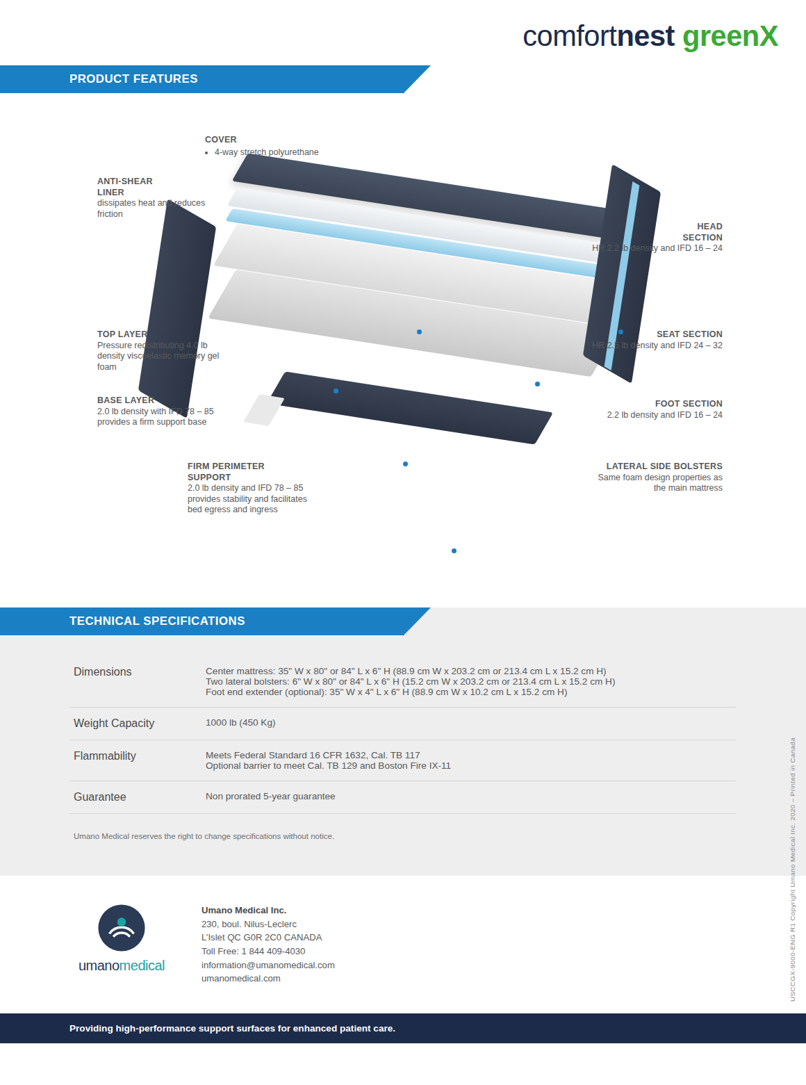comfortnest greenX
PRODUCT FEATURES
Cover
4-way stretch polyurethane
Anti-shear
liner dissipates heat and reduces friction
Top layer Pressure redistributing 4.0 lb density viscoelastic memory gel foam
Base layer 2.0 lb density with IFD 78 – 85 provides a firm support base
Firm perimeter
support 2.0 lb density and IFD 78 – 85 provides stability and facilitates bed egress and ingress
Head
section HR 2.2 lb density and IFD 16 – 24
Seat section HR 2.5 lb density and IFD 24 – 32
Foot section 2.2 lb density and IFD 16 – 24
Lateral side bolsters Same foam design properties as the main mattress
TECHNICAL SPECIFICATIONS
| Dimensions | Center mattress: 35" W x 80" or 84" L x 6" H (88.9 cm W x 203.2 cm or 213.4 cm L x 15.2 cm H) Two lateral bolsters: 6" W x 80" or 84" L x 6" H (15.2 cm W x 203.2 cm or 213.4 cm L x 15.2 cm H) Foot end extender (optional): 35" W x 4" L x 6" H (88.9 cm W x 10.2 cm L x 15.2 cm H) |
| Weight Capacity | 1000 lb (450 Kg) |
| Flammability | Meets Federal Standard 16 CFR 1632, Cal. TB 117 Optional barrier to meet Cal. TB 129 and Boston Fire IX-11 |
| Guarantee | Non prorated 5-year guarantee |
Umano Medical reserves the right to change specifications without notice.
umanomedical
Umano Medical Inc.
230, boul. Nilus-Leclerc
L’Islet QC G0R 2C0 CANADA
Toll Free: 1 844 409-4030
information@umanomedical.com
umanomedical.com
USCCGX-9000-ENG R1 Copyright Umano Medical Inc. 2020 – Printed in Canada
Providing high-performance support surfaces for enhanced patient care.